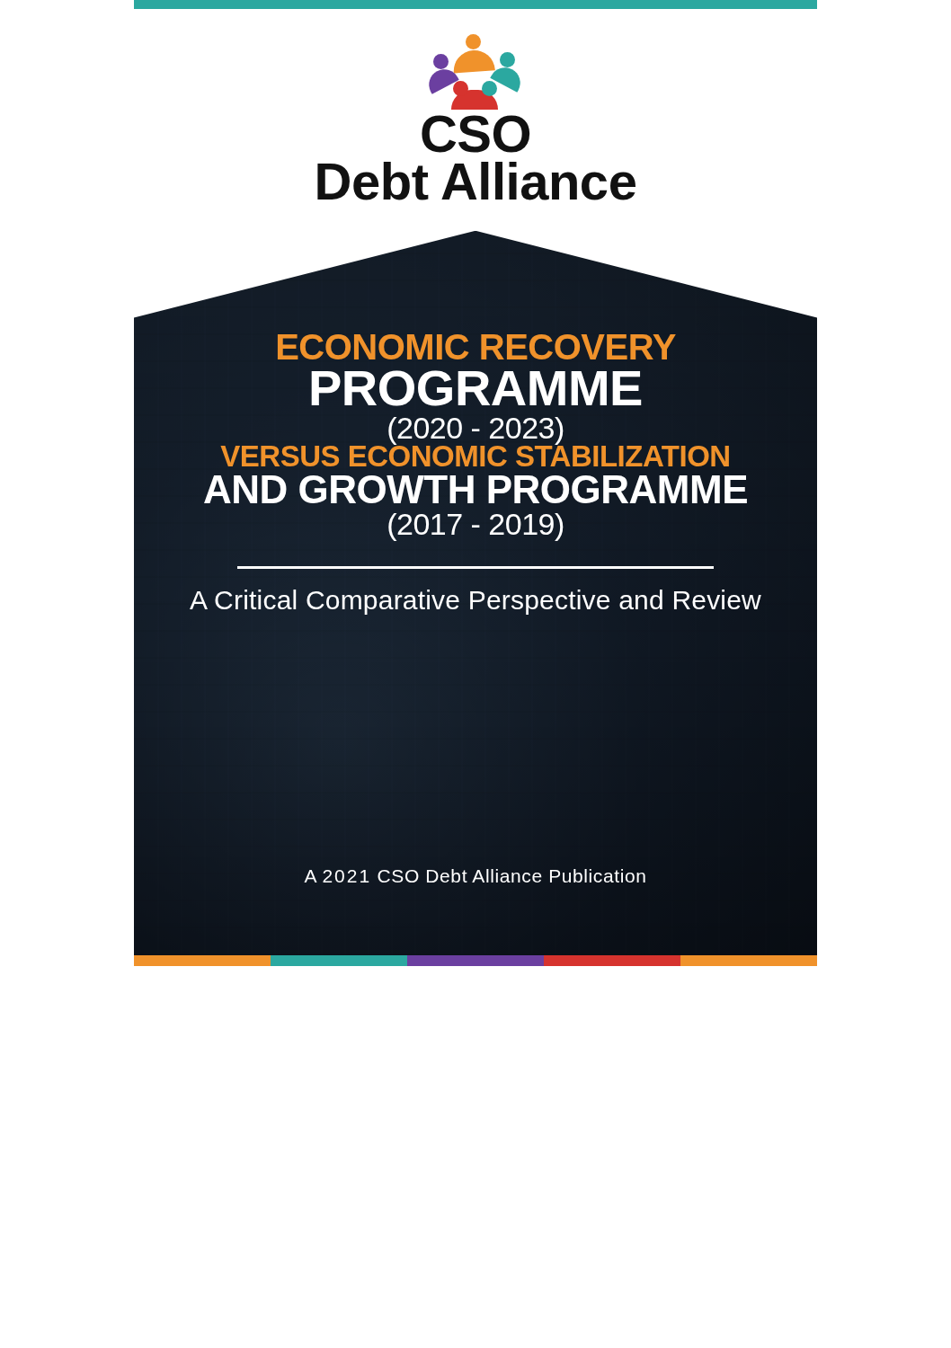CSO Debt Alliance
Economic Recovery Programme (2020 - 2023) Versus Economic Stabilization and Growth Programme (2017 - 2019)
A Critical Comparative Perspective and Review
A 2021 CSO Debt Alliance Publication